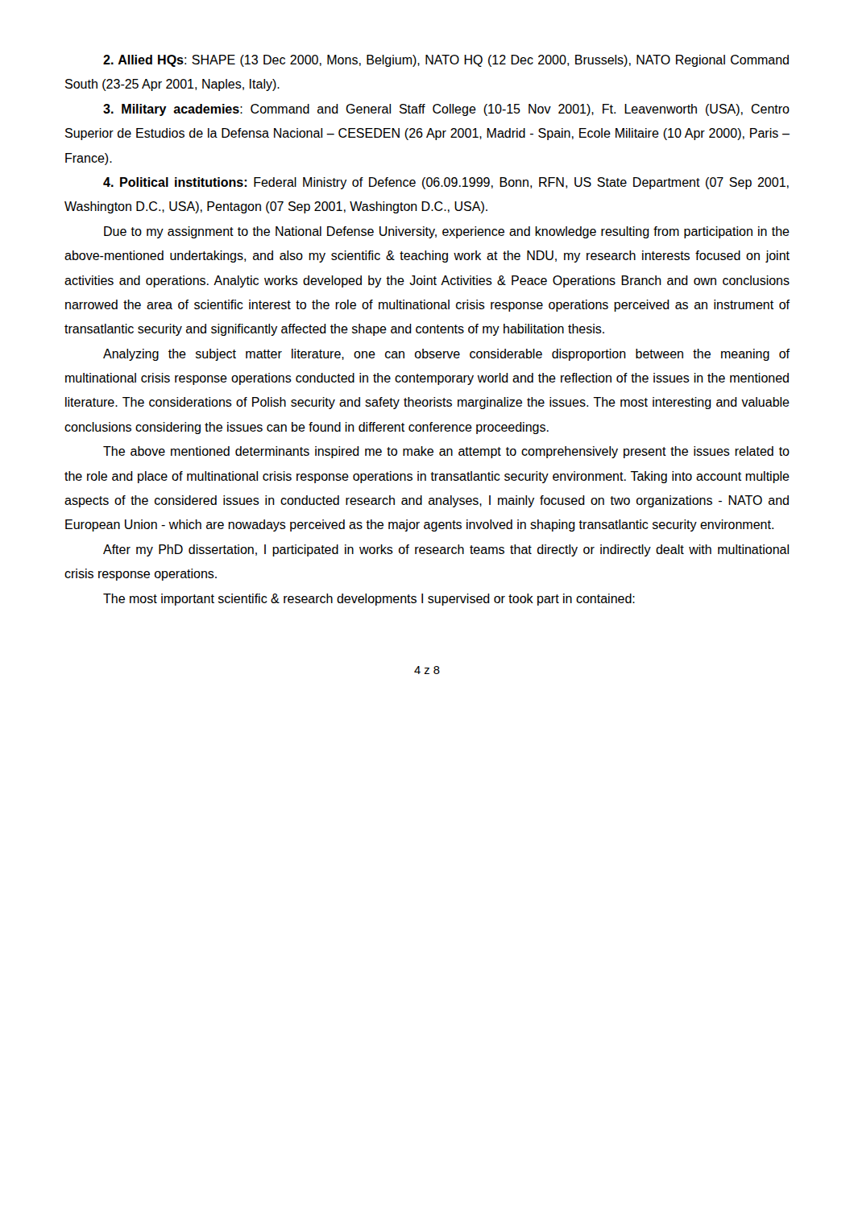2. Allied HQs: SHAPE (13 Dec 2000, Mons, Belgium), NATO HQ (12 Dec 2000, Brussels), NATO Regional Command South (23-25 Apr 2001, Naples, Italy).
3. Military academies: Command and General Staff College (10-15 Nov 2001), Ft. Leavenworth (USA), Centro Superior de Estudios de la Defensa Nacional – CESEDEN (26 Apr 2001, Madrid - Spain, Ecole Militaire (10 Apr 2000), Paris – France).
4. Political institutions: Federal Ministry of Defence (06.09.1999, Bonn, RFN, US State Department (07 Sep 2001, Washington D.C., USA), Pentagon (07 Sep 2001, Washington D.C., USA).
Due to my assignment to the National Defense University, experience and knowledge resulting from participation in the above-mentioned undertakings, and also my scientific & teaching work at the NDU, my research interests focused on joint activities and operations. Analytic works developed by the Joint Activities & Peace Operations Branch and own conclusions narrowed the area of scientific interest to the role of multinational crisis response operations perceived as an instrument of transatlantic security and significantly affected the shape and contents of my habilitation thesis.
Analyzing the subject matter literature, one can observe considerable disproportion between the meaning of multinational crisis response operations conducted in the contemporary world and the reflection of the issues in the mentioned literature. The considerations of Polish security and safety theorists marginalize the issues. The most interesting and valuable conclusions considering the issues can be found in different conference proceedings.
The above mentioned determinants inspired me to make an attempt to comprehensively present the issues related to the role and place of multinational crisis response operations in transatlantic security environment. Taking into account multiple aspects of the considered issues in conducted research and analyses, I mainly focused on two organizations - NATO and European Union - which are nowadays perceived as the major agents involved in shaping transatlantic security environment.
After my PhD dissertation, I participated in works of research teams that directly or indirectly dealt with multinational crisis response operations.
The most important scientific & research developments I supervised or took part in contained:
4 z 8